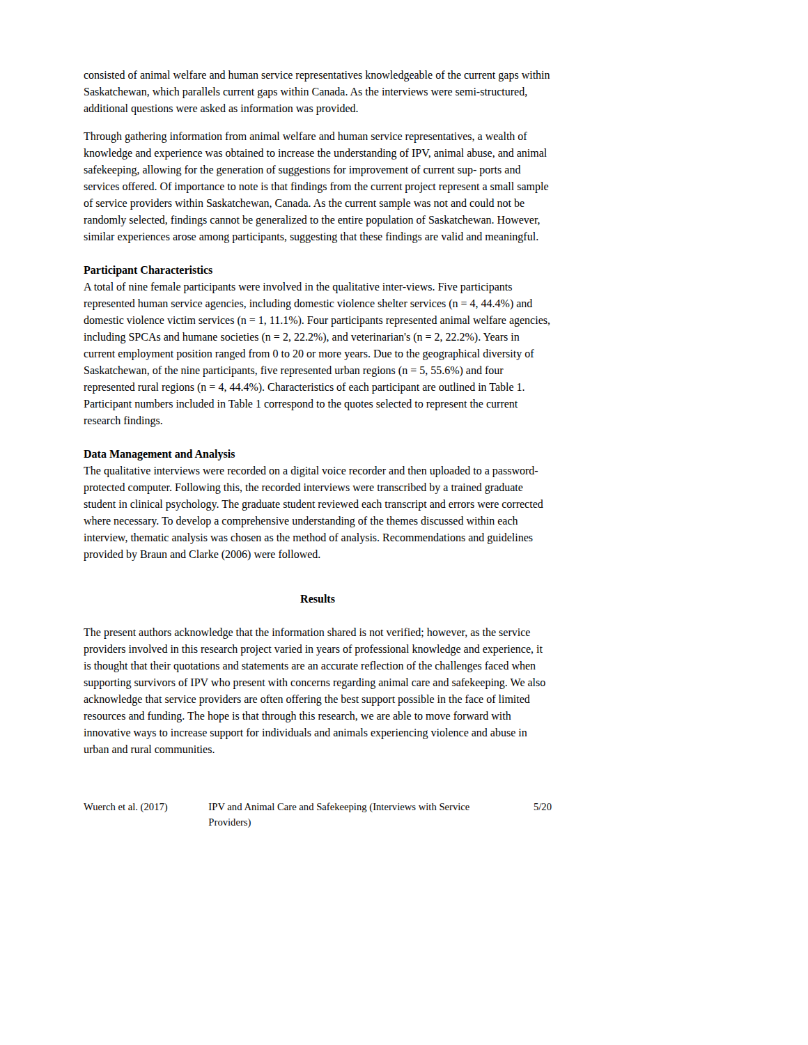consisted of animal welfare and human service representatives knowledgeable of the current gaps within Saskatchewan, which parallels current gaps within Canada. As the interviews were semi-structured, additional questions were asked as information was provided.
Through gathering information from animal welfare and human service representatives, a wealth of knowledge and experience was obtained to increase the understanding of IPV, animal abuse, and animal safekeeping, allowing for the generation of suggestions for improvement of current sup- ports and services offered. Of importance to note is that findings from the current project represent a small sample of service providers within Saskatchewan, Canada. As the current sample was not and could not be randomly selected, findings cannot be generalized to the entire population of Saskatchewan. However, similar experiences arose among participants, suggesting that these findings are valid and meaningful.
Participant Characteristics
A total of nine female participants were involved in the qualitative inter-views. Five participants represented human service agencies, including domestic violence shelter services (n = 4, 44.4%) and domestic violence victim services (n = 1, 11.1%). Four participants represented animal welfare agencies, including SPCAs and humane societies (n = 2, 22.2%), and veterinarian's (n = 2, 22.2%). Years in current employment position ranged from 0 to 20 or more years. Due to the geographical diversity of Saskatchewan, of the nine participants, five represented urban regions (n = 5, 55.6%) and four represented rural regions (n = 4, 44.4%). Characteristics of each participant are outlined in Table 1. Participant numbers included in Table 1 correspond to the quotes selected to represent the current research findings.
Data Management and Analysis
The qualitative interviews were recorded on a digital voice recorder and then uploaded to a password-protected computer. Following this, the recorded interviews were transcribed by a trained graduate student in clinical psychology. The graduate student reviewed each transcript and errors were corrected where necessary. To develop a comprehensive understanding of the themes discussed within each interview, thematic analysis was chosen as the method of analysis. Recommendations and guidelines provided by Braun and Clarke (2006) were followed.
Results
The present authors acknowledge that the information shared is not verified; however, as the service providers involved in this research project varied in years of professional knowledge and experience, it is thought that their quotations and statements are an accurate reflection of the challenges faced when supporting survivors of IPV who present with concerns regarding animal care and safekeeping. We also acknowledge that service providers are often offering the best support possible in the face of limited resources and funding. The hope is that through this research, we are able to move forward with innovative ways to increase support for individuals and animals experiencing violence and abuse in urban and rural communities.
Wuerch et al. (2017) IPV and Animal Care and Safekeeping (Interviews with Service Providers) 5/20